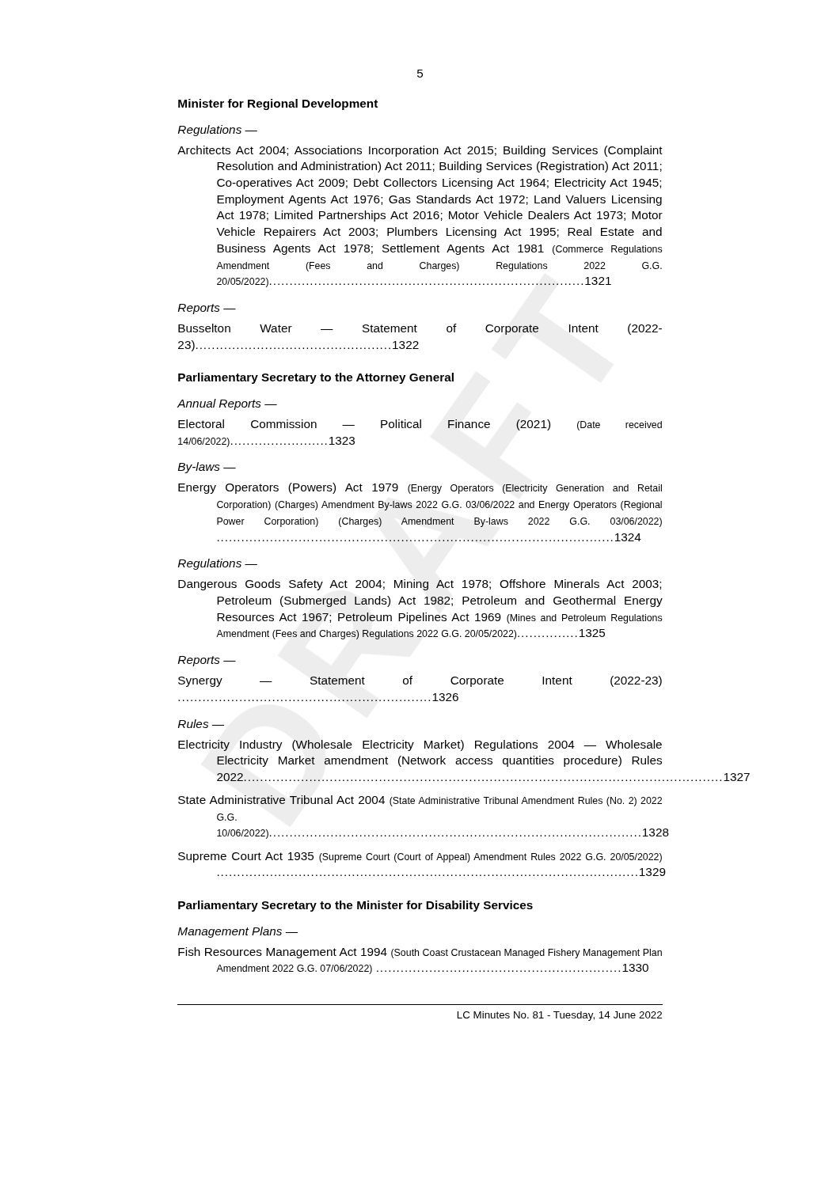DRAFT
5
Minister for Regional Development
Regulations —
Architects Act 2004; Associations Incorporation Act 2015; Building Services (Complaint Resolution and Administration) Act 2011; Building Services (Registration) Act 2011; Co-operatives Act 2009; Debt Collectors Licensing Act 1964; Electricity Act 1945; Employment Agents Act 1976; Gas Standards Act 1972; Land Valuers Licensing Act 1978; Limited Partnerships Act 2016; Motor Vehicle Dealers Act 1973; Motor Vehicle Repairers Act 2003; Plumbers Licensing Act 1995; Real Estate and Business Agents Act 1978; Settlement Agents Act 1981 (Commerce Regulations Amendment (Fees and Charges) Regulations 2022 G.G. 20/05/2022)............................................................................. 1321
Reports —
Busselton Water — Statement of Corporate Intent (2022-23)................................................ 1322
Parliamentary Secretary to the Attorney General
Annual Reports —
Electoral Commission — Political Finance (2021) (Date received 14/06/2022)........................ 1323
By-laws —
Energy Operators (Powers) Act 1979 (Energy Operators (Electricity Generation and Retail Corporation) (Charges) Amendment By-laws 2022 G.G. 03/06/2022 and Energy Operators (Regional Power Corporation) (Charges) Amendment By-laws 2022 G.G. 03/06/2022) ................................................................................................. 1324
Regulations —
Dangerous Goods Safety Act 2004; Mining Act 1978; Offshore Minerals Act 2003; Petroleum (Submerged Lands) Act 1982; Petroleum and Geothermal Energy Resources Act 1967; Petroleum Pipelines Act 1969 (Mines and Petroleum Regulations Amendment (Fees and Charges) Regulations 2022 G.G. 20/05/2022)............... 1325
Reports —
Synergy — Statement of Corporate Intent (2022-23) .............................................................. 1326
Rules —
Electricity Industry (Wholesale Electricity Market) Regulations 2004 — Wholesale Electricity Market amendment (Network access quantities procedure) Rules 2022..................................................................................................................... 1327
State Administrative Tribunal Act 2004 (State Administrative Tribunal Amendment Rules (No. 2) 2022 G.G. 10/06/2022)........................................................................................... 1328
Supreme Court Act 1935 (Supreme Court (Court of Appeal) Amendment Rules 2022 G.G. 20/05/2022) ....................................................................................................... 1329
Parliamentary Secretary to the Minister for Disability Services
Management Plans —
Fish Resources Management Act 1994 (South Coast Crustacean Managed Fishery Management Plan Amendment 2022 G.G. 07/06/2022) ............................................................ 1330
LC Minutes No. 81 - Tuesday, 14 June 2022